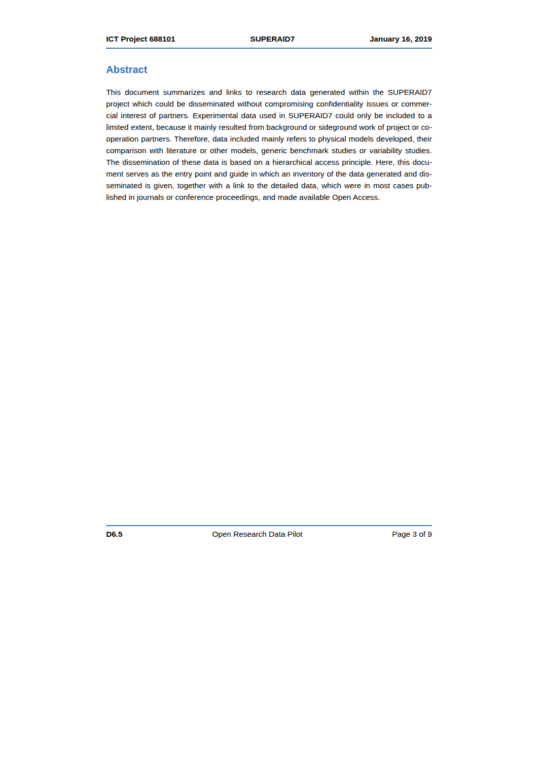ICT Project 688101
SUPERAID7
January 16, 2019
Abstract
This document summarizes and links to research data generated within the SUPERAID7 project which could be disseminated without compromising confidentiality issues or commercial interest of partners. Experimental data used in SUPERAID7 could only be included to a limited extent, because it mainly resulted from background or sideground work of project or cooperation partners. Therefore, data included mainly refers to physical models developed, their comparison with literature or other models, generic benchmark studies or variability studies. The dissemination of these data is based on a hierarchical access principle. Here, this document serves as the entry point and guide in which an inventory of the data generated and disseminated is given, together with a link to the detailed data, which were in most cases published in journals or conference proceedings, and made available Open Access.
D6.5
Open Research Data Pilot
Page 3 of 9